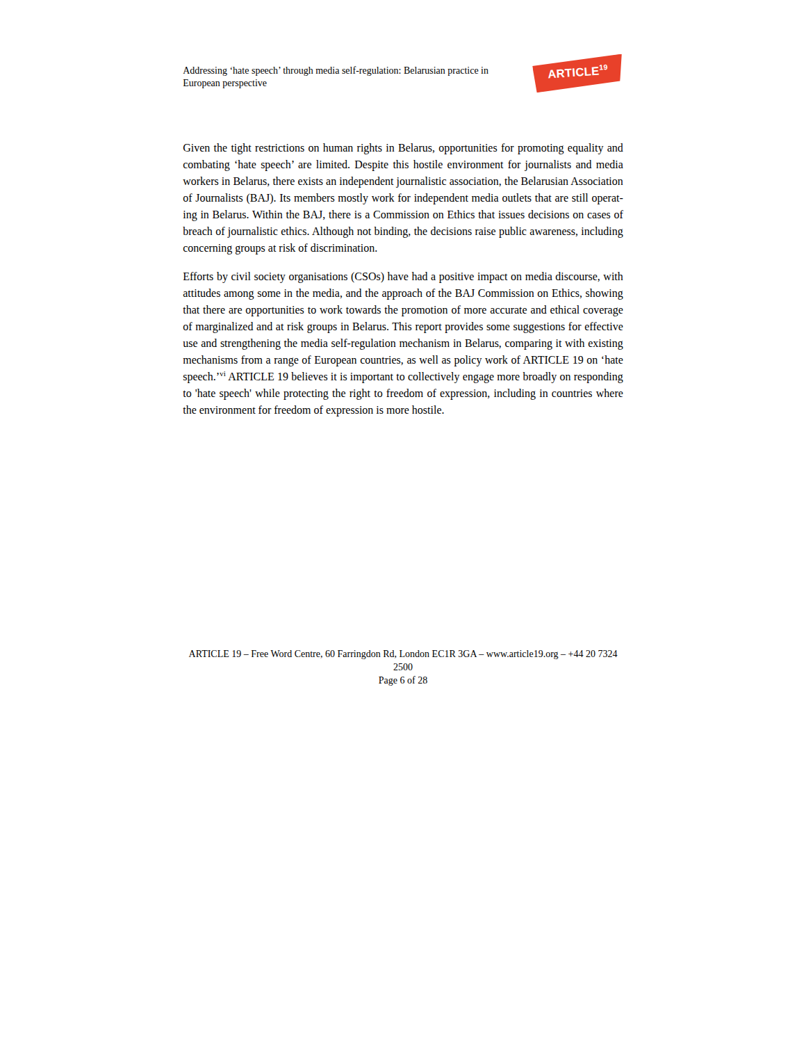Addressing ‘hate speech’ through media self-regulation: Belarusian practice in European perspective
ARTICLE19
Given the tight restrictions on human rights in Belarus, opportunities for promoting equality and combating ‘hate speech’ are limited. Despite this hostile environment for journalists and media workers in Belarus, there exists an independent journalistic association, the Belarusian Association of Journalists (BAJ). Its members mostly work for independent media outlets that are still operating in Belarus. Within the BAJ, there is a Commission on Ethics that issues decisions on cases of breach of journalistic ethics. Although not binding, the decisions raise public awareness, including concerning groups at risk of discrimination.
Efforts by civil society organisations (CSOs) have had a positive impact on media discourse, with attitudes among some in the media, and the approach of the BAJ Commission on Ethics, showing that there are opportunities to work towards the promotion of more accurate and ethical coverage of marginalized and at risk groups in Belarus. This report provides some suggestions for effective use and strengthening the media self-regulation mechanism in Belarus, comparing it with existing mechanisms from a range of European countries, as well as policy work of ARTICLE 19 on ‘hate speech.’vi ARTICLE 19 believes it is important to collectively engage more broadly on responding to 'hate speech' while protecting the right to freedom of expression, including in countries where the environment for freedom of expression is more hostile.
ARTICLE 19 – Free Word Centre, 60 Farringdon Rd, London EC1R 3GA – www.article19.org – +44 20 7324 2500 Page 6 of 28